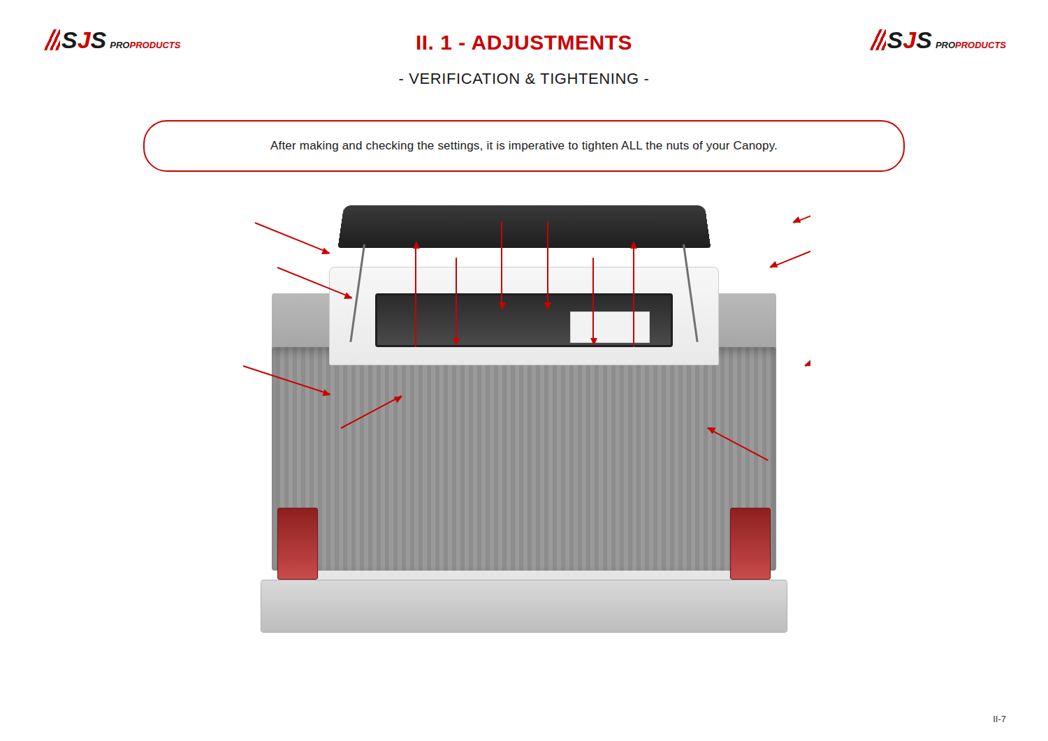SJS PRO PRODUCTS
II. 1 - ADJUSTMENTS
- VERIFICATION & TIGHTENING -
SJS PRO PRODUCTS
After making and checking the settings, it is imperative to tighten ALL the nuts of your Canopy.
II-7